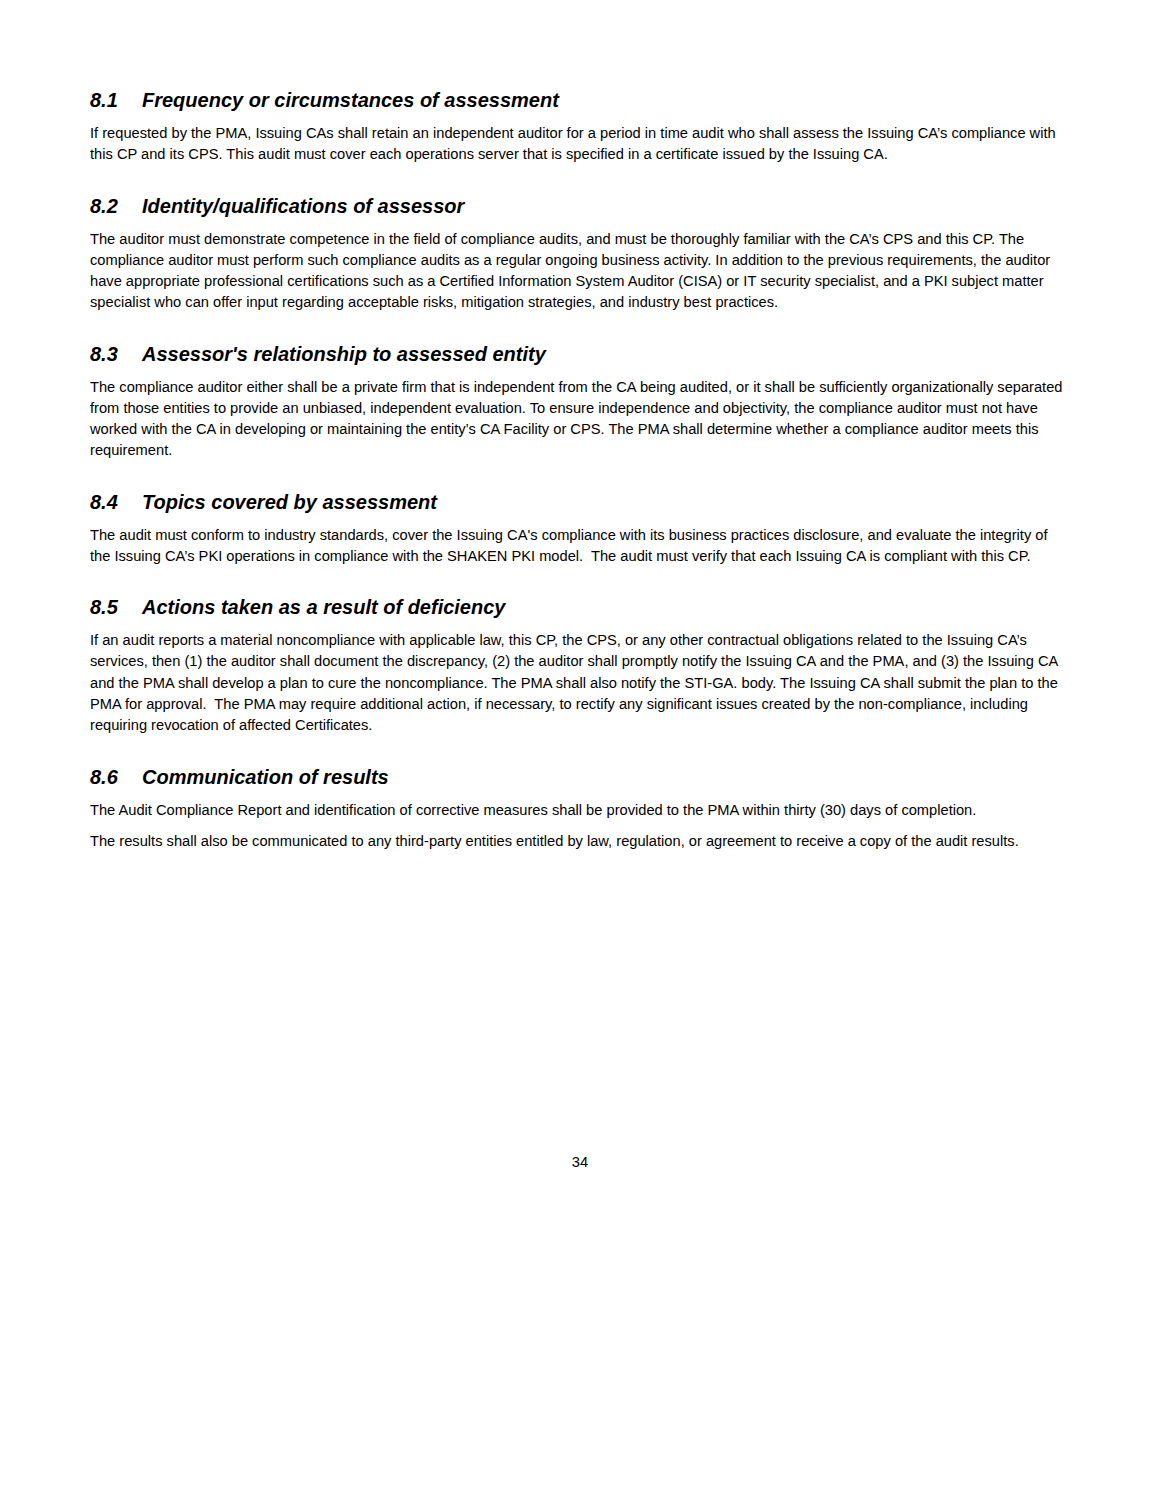8.1 Frequency or circumstances of assessment
If requested by the PMA, Issuing CAs shall retain an independent auditor for a period in time audit who shall assess the Issuing CA’s compliance with this CP and its CPS. This audit must cover each operations server that is specified in a certificate issued by the Issuing CA.
8.2 Identity/qualifications of assessor
The auditor must demonstrate competence in the field of compliance audits, and must be thoroughly familiar with the CA’s CPS and this CP. The compliance auditor must perform such compliance audits as a regular ongoing business activity. In addition to the previous requirements, the auditor have appropriate professional certifications such as a Certified Information System Auditor (CISA) or IT security specialist, and a PKI subject matter specialist who can offer input regarding acceptable risks, mitigation strategies, and industry best practices.
8.3 Assessor's relationship to assessed entity
The compliance auditor either shall be a private firm that is independent from the CA being audited, or it shall be sufficiently organizationally separated from those entities to provide an unbiased, independent evaluation. To ensure independence and objectivity, the compliance auditor must not have worked with the CA in developing or maintaining the entity’s CA Facility or CPS. The PMA shall determine whether a compliance auditor meets this requirement.
8.4 Topics covered by assessment
The audit must conform to industry standards, cover the Issuing CA's compliance with its business practices disclosure, and evaluate the integrity of the Issuing CA’s PKI operations in compliance with the SHAKEN PKI model. The audit must verify that each Issuing CA is compliant with this CP.
8.5 Actions taken as a result of deficiency
If an audit reports a material noncompliance with applicable law, this CP, the CPS, or any other contractual obligations related to the Issuing CA’s services, then (1) the auditor shall document the discrepancy, (2) the auditor shall promptly notify the Issuing CA and the PMA, and (3) the Issuing CA and the PMA shall develop a plan to cure the noncompliance. The PMA shall also notify the STI-GA. body. The Issuing CA shall submit the plan to the PMA for approval. The PMA may require additional action, if necessary, to rectify any significant issues created by the non-compliance, including requiring revocation of affected Certificates.
8.6 Communication of results
The Audit Compliance Report and identification of corrective measures shall be provided to the PMA within thirty (30) days of completion.
The results shall also be communicated to any third-party entities entitled by law, regulation, or agreement to receive a copy of the audit results.
34